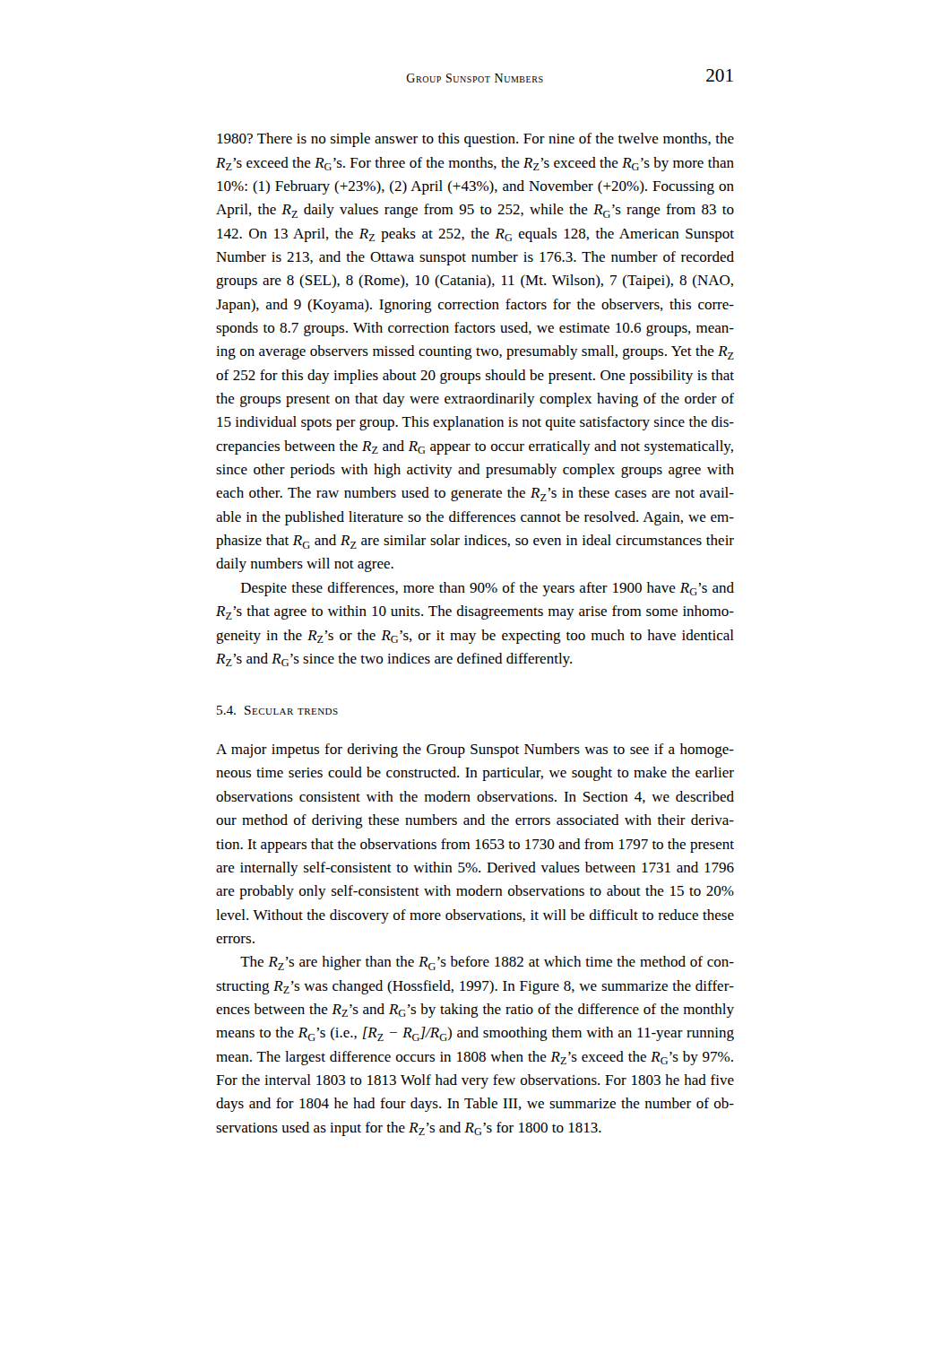Group Sunspot Numbers 201
1980? There is no simple answer to this question. For nine of the twelve months, the RZ’s exceed the RG’s. For three of the months, the RZ’s exceed the RG’s by more than 10%: (1) February (+23%), (2) April (+43%), and November (+20%). Focussing on April, the RZ daily values range from 95 to 252, while the RG’s range from 83 to 142. On 13 April, the RZ peaks at 252, the RG equals 128, the American Sunspot Number is 213, and the Ottawa sunspot number is 176.3. The number of recorded groups are 8 (SEL), 8 (Rome), 10 (Catania), 11 (Mt. Wilson), 7 (Taipei), 8 (NAO, Japan), and 9 (Koyama). Ignoring correction factors for the observers, this corresponds to 8.7 groups. With correction factors used, we estimate 10.6 groups, meaning on average observers missed counting two, presumably small, groups. Yet the RZ of 252 for this day implies about 20 groups should be present. One possibility is that the groups present on that day were extraordinarily complex having of the order of 15 individual spots per group. This explanation is not quite satisfactory since the discrepancies between the RZ and RG appear to occur erratically and not systematically, since other periods with high activity and presumably complex groups agree with each other. The raw numbers used to generate the RZ’s in these cases are not available in the published literature so the differences cannot be resolved. Again, we emphasize that RG and RZ are similar solar indices, so even in ideal circumstances their daily numbers will not agree.
Despite these differences, more than 90% of the years after 1900 have RG’s and RZ’s that agree to within 10 units. The disagreements may arise from some inhomogeneity in the RZ’s or the RG’s, or it may be expecting too much to have identical RZ’s and RG’s since the two indices are defined differently.
5.4. Secular trends
A major impetus for deriving the Group Sunspot Numbers was to see if a homogeneous time series could be constructed. In particular, we sought to make the earlier observations consistent with the modern observations. In Section 4, we described our method of deriving these numbers and the errors associated with their derivation. It appears that the observations from 1653 to 1730 and from 1797 to the present are internally self-consistent to within 5%. Derived values between 1731 and 1796 are probably only self-consistent with modern observations to about the 15 to 20% level. Without the discovery of more observations, it will be difficult to reduce these errors.
The RZ’s are higher than the RG’s before 1882 at which time the method of constructing RZ’s was changed (Hossfield, 1997). In Figure 8, we summarize the differences between the RZ’s and RG’s by taking the ratio of the difference of the monthly means to the RG’s (i.e., [RZ − RG]/RG) and smoothing them with an 11-year running mean. The largest difference occurs in 1808 when the RZ’s exceed the RG’s by 97%. For the interval 1803 to 1813 Wolf had very few observations. For 1803 he had five days and for 1804 he had four days. In Table III, we summarize the number of observations used as input for the RZ’s and RG’s for 1800 to 1813.